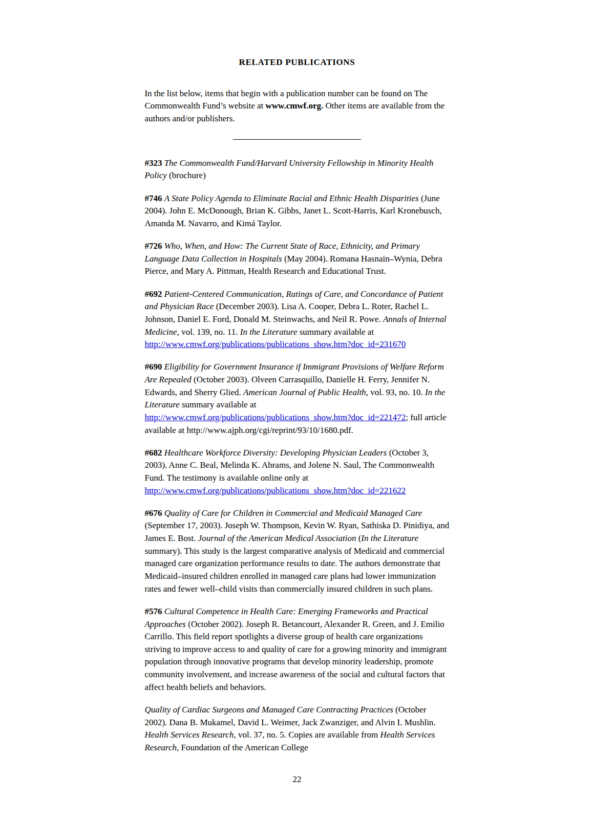RELATED PUBLICATIONS
In the list below, items that begin with a publication number can be found on The Commonwealth Fund’s website at www.cmwf.org. Other items are available from the authors and/or publishers.
#323 The Commonwealth Fund/Harvard University Fellowship in Minority Health Policy (brochure)
#746 A State Policy Agenda to Eliminate Racial and Ethnic Health Disparities (June 2004). John E. McDonough, Brian K. Gibbs, Janet L. Scott-Harris, Karl Kronebusch, Amanda M. Navarro, and Kimá Taylor.
#726 Who, When, and How: The Current State of Race, Ethnicity, and Primary Language Data Collection in Hospitals (May 2004). Romana Hasnain–Wynia, Debra Pierce, and Mary A. Pittman, Health Research and Educational Trust.
#692 Patient-Centered Communication, Ratings of Care, and Concordance of Patient and Physician Race (December 2003). Lisa A. Cooper, Debra L. Roter, Rachel L. Johnson, Daniel E. Ford, Donald M. Steinwachs, and Neil R. Powe. Annals of Internal Medicine, vol. 139, no. 11. In the Literature summary available at http://www.cmwf.org/publications/publications_show.htm?doc_id=231670
#690 Eligibility for Government Insurance if Immigrant Provisions of Welfare Reform Are Repealed (October 2003). Olveen Carrasquillo, Danielle H. Ferry, Jennifer N. Edwards, and Sherry Glied. American Journal of Public Health, vol. 93, no. 10. In the Literature summary available at http://www.cmwf.org/publications/publications_show.htm?doc_id=221472; full article available at http://www.ajph.org/cgi/reprint/93/10/1680.pdf.
#682 Healthcare Workforce Diversity: Developing Physician Leaders (October 3, 2003). Anne C. Beal, Melinda K. Abrams, and Jolene N. Saul, The Commonwealth Fund. The testimony is available online only at http://www.cmwf.org/publications/publications_show.htm?doc_id=221622
#676 Quality of Care for Children in Commercial and Medicaid Managed Care (September 17, 2003). Joseph W. Thompson, Kevin W. Ryan, Sathiska D. Pinidiya, and James E. Bost. Journal of the American Medical Association (In the Literature summary). This study is the largest comparative analysis of Medicaid and commercial managed care organization performance results to date. The authors demonstrate that Medicaid–insured children enrolled in managed care plans had lower immunization rates and fewer well–child visits than commercially insured children in such plans.
#576 Cultural Competence in Health Care: Emerging Frameworks and Practical Approaches (October 2002). Joseph R. Betancourt, Alexander R. Green, and J. Emilio Carrillo. This field report spotlights a diverse group of health care organizations striving to improve access to and quality of care for a growing minority and immigrant population through innovative programs that develop minority leadership, promote community involvement, and increase awareness of the social and cultural factors that affect health beliefs and behaviors.
Quality of Cardiac Surgeons and Managed Care Contracting Practices (October 2002). Dana B. Mukamel, David L. Weimer, Jack Zwanziger, and Alvin I. Mushlin. Health Services Research, vol. 37, no. 5. Copies are available from Health Services Research, Foundation of the American College
22